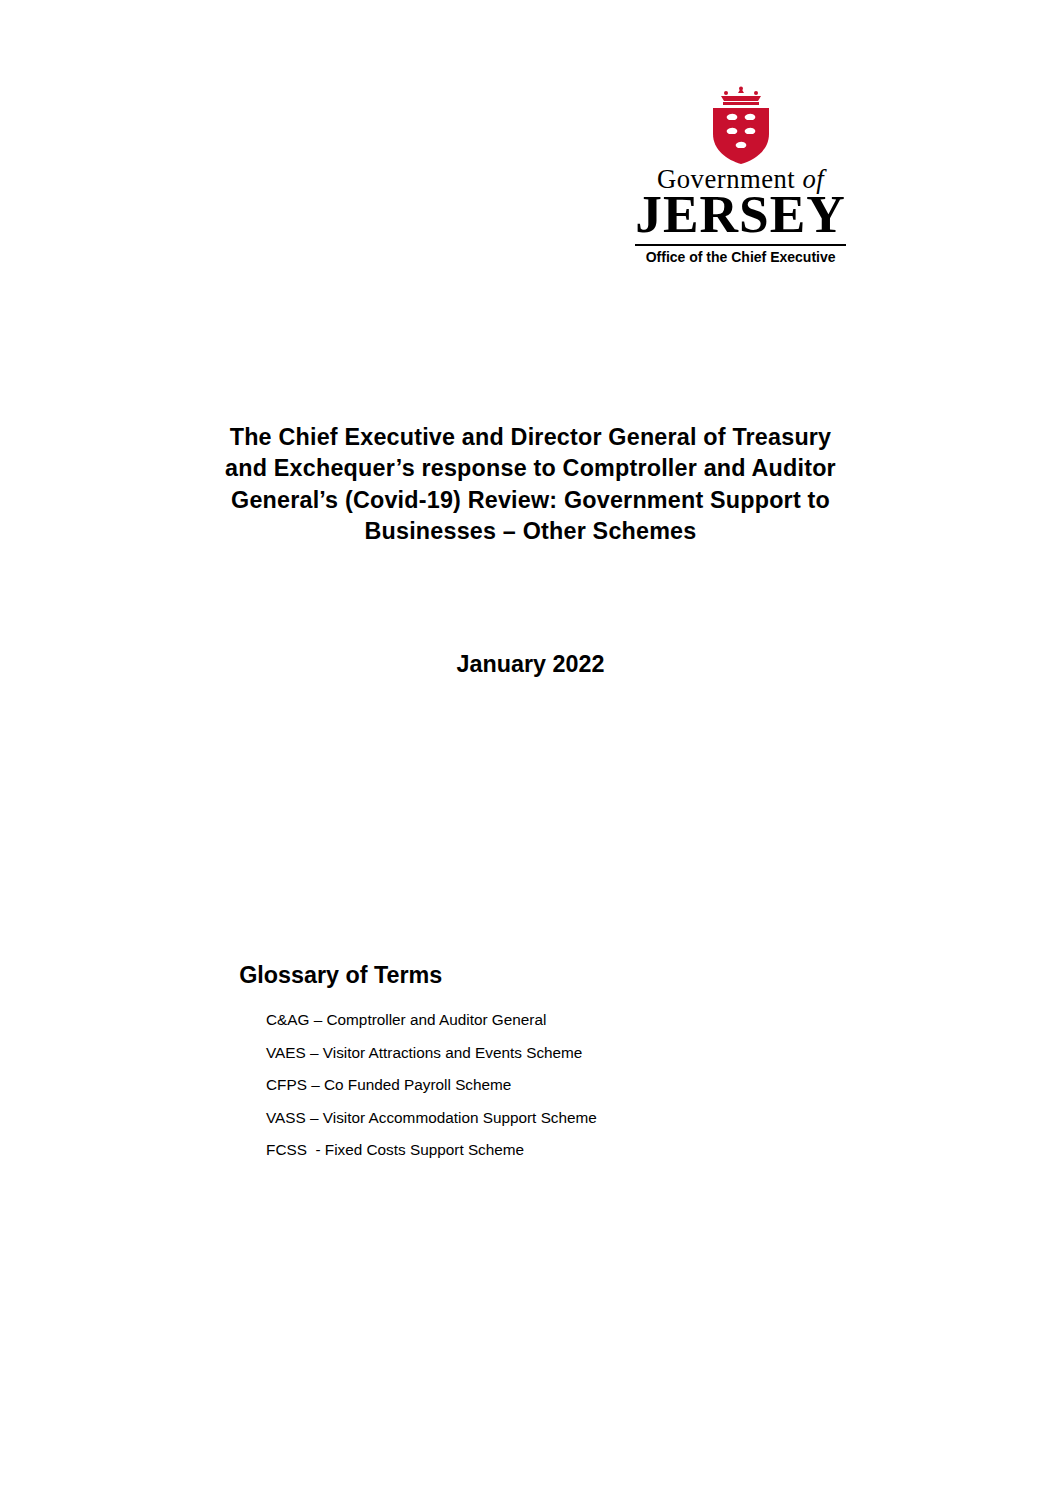Government of
JERSEY
Office of the Chief Executive
The Chief Executive and Director General of Treasury and Exchequer’s response to Comptroller and Auditor General’s (Covid-19) Review: Government Support to Businesses – Other Schemes
January 2022
Glossary of Terms
C&AG – Comptroller and Auditor General
VAES – Visitor Attractions and Events Scheme
CFPS – Co Funded Payroll Scheme
VASS – Visitor Accommodation Support Scheme
FCSS - Fixed Costs Support Scheme